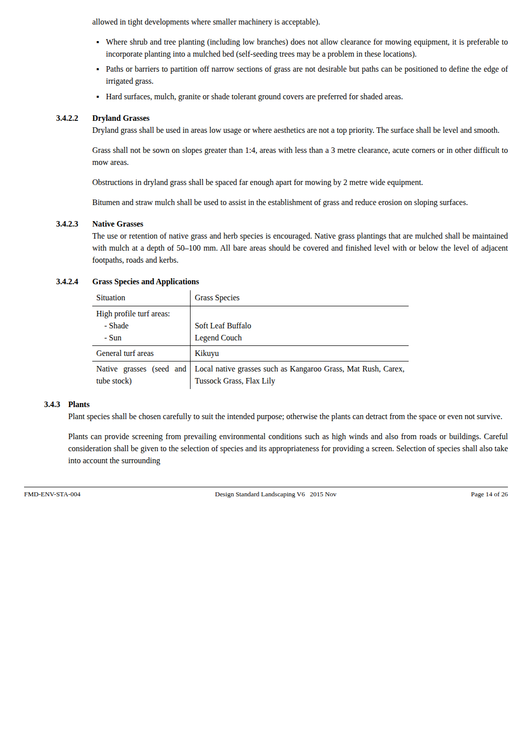allowed in tight developments where smaller machinery is acceptable).
Where shrub and tree planting (including low branches) does not allow clearance for mowing equipment, it is preferable to incorporate planting into a mulched bed (self-seeding trees may be a problem in these locations).
Paths or barriers to partition off narrow sections of grass are not desirable but paths can be positioned to define the edge of irrigated grass.
Hard surfaces, mulch, granite or shade tolerant ground covers are preferred for shaded areas.
3.4.2.2 Dryland Grasses
Dryland grass shall be used in areas low usage or where aesthetics are not a top priority. The surface shall be level and smooth.
Grass shall not be sown on slopes greater than 1:4, areas with less than a 3 metre clearance, acute corners or in other difficult to mow areas.
Obstructions in dryland grass shall be spaced far enough apart for mowing by 2 metre wide equipment.
Bitumen and straw mulch shall be used to assist in the establishment of grass and reduce erosion on sloping surfaces.
3.4.2.3 Native Grasses
The use or retention of native grass and herb species is encouraged. Native grass plantings that are mulched shall be maintained with mulch at a depth of 50–100 mm. All bare areas should be covered and finished level with or below the level of adjacent footpaths, roads and kerbs.
3.4.2.4 Grass Species and Applications
| Situation | Grass Species |
| High profile turf areas: Shade Sun | Soft Leaf Buffalo Legend Couch |
| General turf areas | Kikuyu |
| Native grasses (seed and tube stock) | Local native grasses such as Kangaroo Grass, Mat Rush, Carex, Tussock Grass, Flax Lily |
3.4.3 Plants
Plant species shall be chosen carefully to suit the intended purpose; otherwise the plants can detract from the space or even not survive.
Plants can provide screening from prevailing environmental conditions such as high winds and also from roads or buildings. Careful consideration shall be given to the selection of species and its appropriateness for providing a screen. Selection of species shall also take into account the surrounding
FMD-ENV-STA-004 Design Standard Landscaping V6 2015 Nov Page 14 of 26